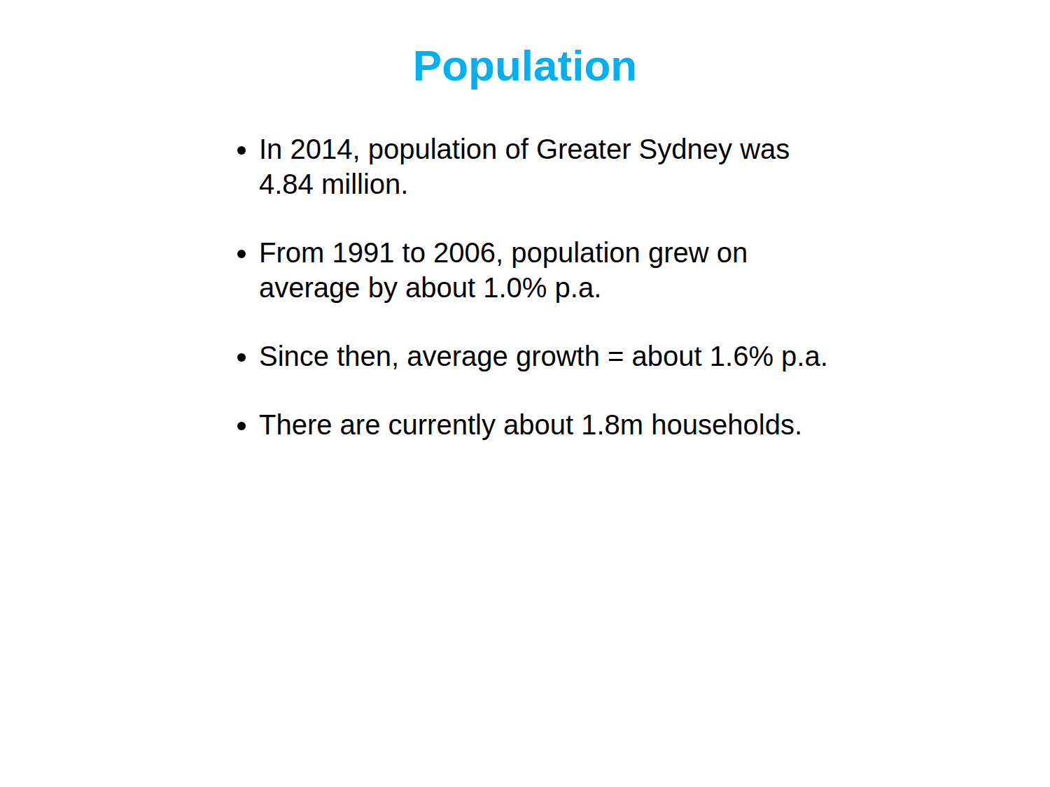Population
In 2014, population of Greater Sydney was 4.84 million.
From 1991 to 2006, population grew on average by about 1.0% p.a.
Since then, average growth = about 1.6% p.a.
There are currently about 1.8m households.